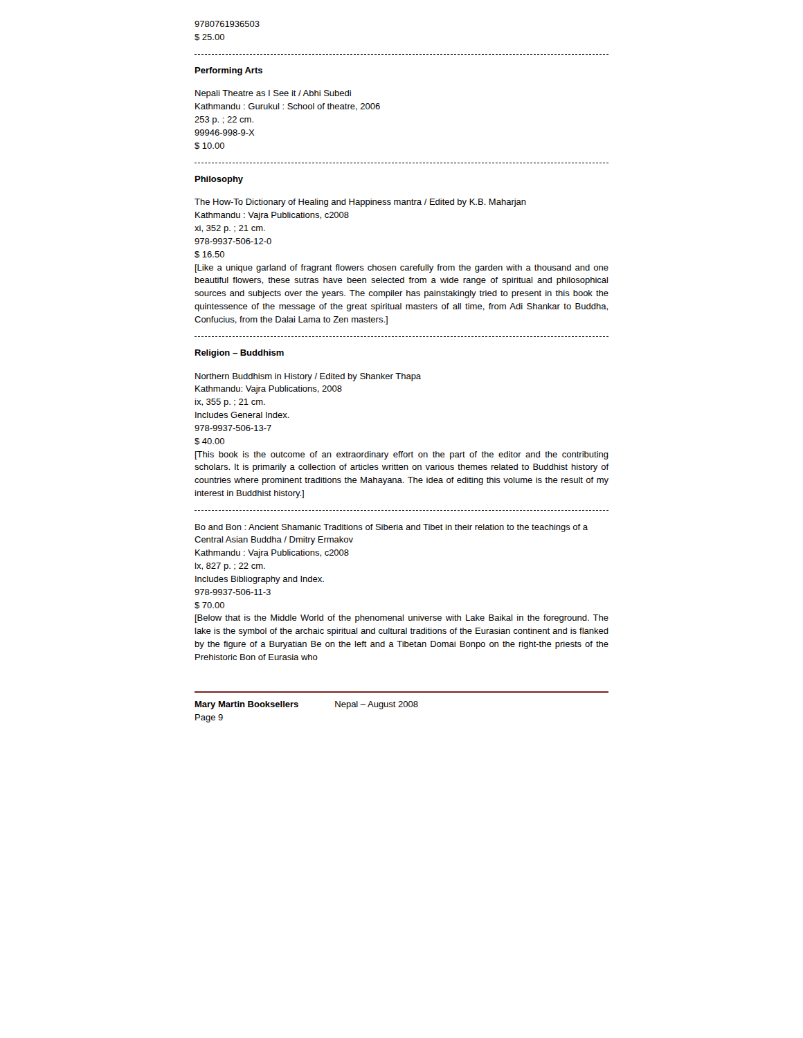9780761936503
$ 25.00
Performing Arts
Nepali Theatre as I See it / Abhi Subedi
Kathmandu : Gurukul : School of theatre, 2006
253 p. ; 22 cm.
99946-998-9-X
$ 10.00
Philosophy
The How-To Dictionary of Healing and Happiness mantra / Edited by K.B. Maharjan
Kathmandu : Vajra Publications, c2008
xi, 352 p. ; 21 cm.
978-9937-506-12-0
$ 16.50
[Like a unique garland of fragrant flowers chosen carefully from the garden with a thousand and one beautiful flowers, these sutras have been selected from a wide range of spiritual and philosophical sources and subjects over the years. The compiler has painstakingly tried to present in this book the quintessence of the message of the great spiritual masters of all time, from Adi Shankar to Buddha, Confucius, from the Dalai Lama to Zen masters.]
Religion – Buddhism
Northern Buddhism in History / Edited by Shanker Thapa
Kathmandu: Vajra Publications, 2008
ix, 355 p. ; 21 cm.
Includes General Index.
978-9937-506-13-7
$ 40.00
[This book is the outcome of an extraordinary effort on the part of the editor and the contributing scholars. It is primarily a collection of articles written on various themes related to Buddhist history of countries where prominent traditions the Mahayana. The idea of editing this volume is the result of my interest in Buddhist history.]
Bo and Bon : Ancient Shamanic Traditions of Siberia and Tibet in their relation to the teachings of a Central Asian Buddha / Dmitry Ermakov
Kathmandu : Vajra Publications, c2008
lx, 827 p. ; 22 cm.
Includes Bibliography and Index.
978-9937-506-11-3
$ 70.00
[Below that is the Middle World of the phenomenal universe with Lake Baikal in the foreground. The lake is the symbol of the archaic spiritual and cultural traditions of the Eurasian continent and is flanked by the figure of a Buryatian Be on the left and a Tibetan Domai Bonpo on the right-the priests of the Prehistoric Bon of Eurasia who
Mary Martin Booksellers Nepal – August 2008
Page 9